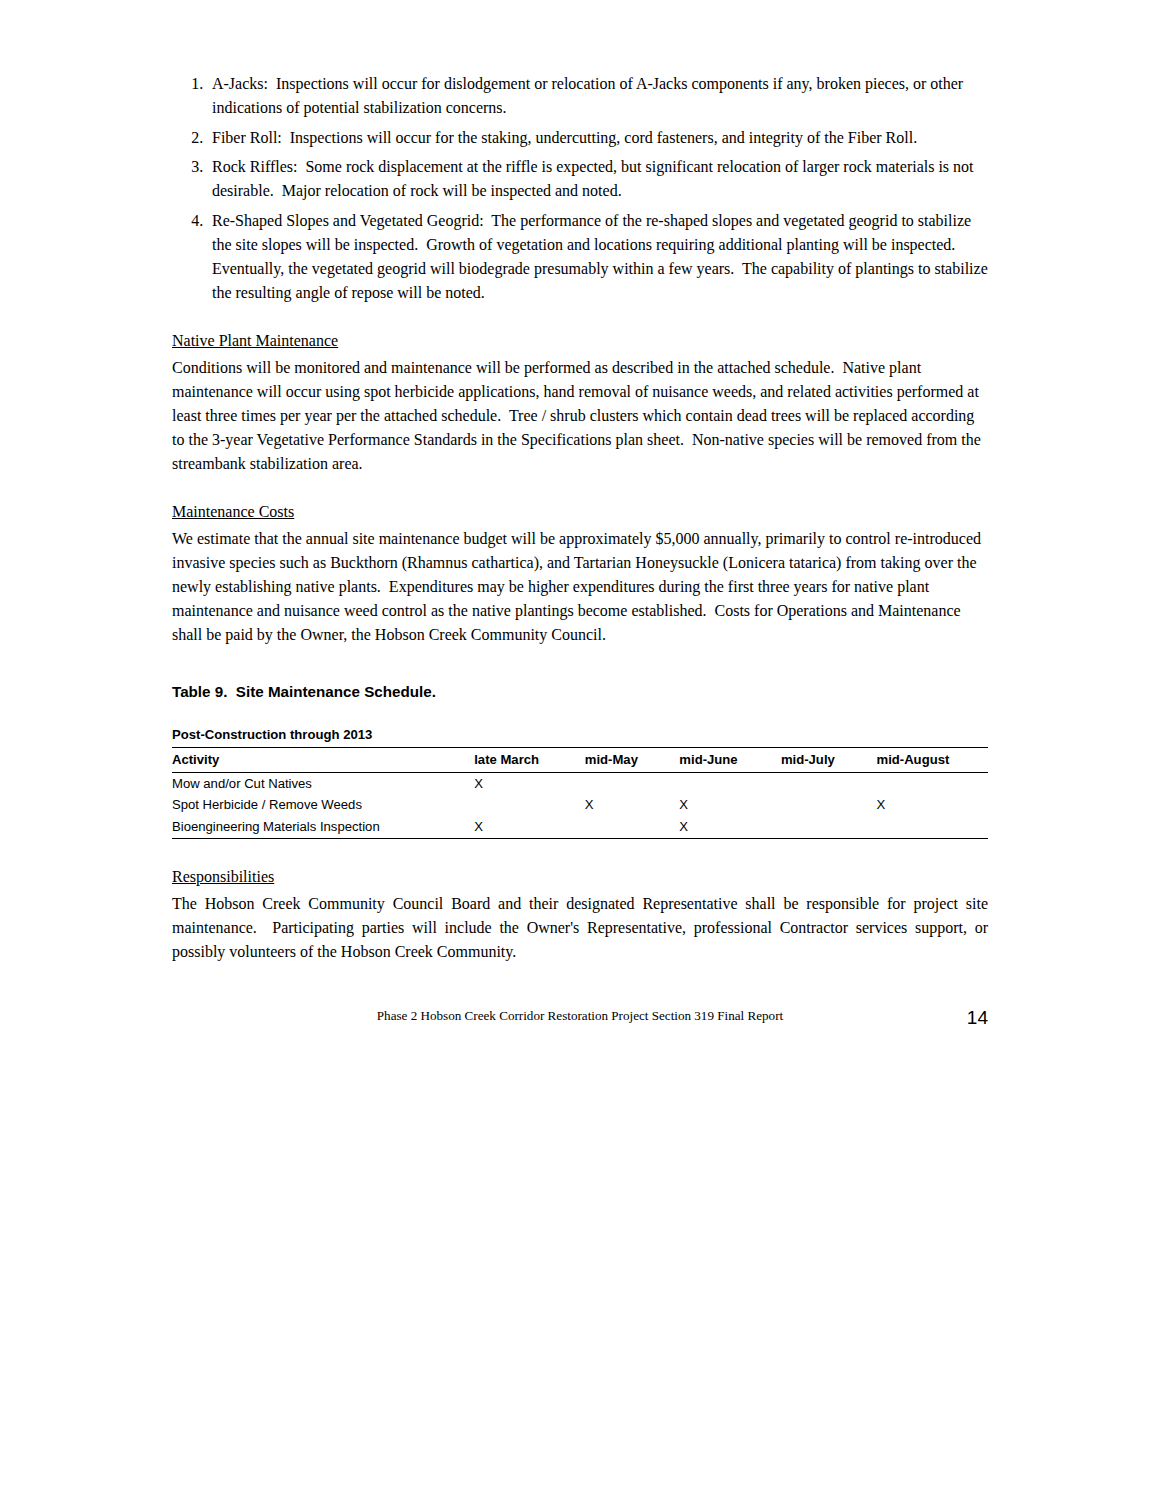A-Jacks: Inspections will occur for dislodgement or relocation of A-Jacks components if any, broken pieces, or other indications of potential stabilization concerns.
Fiber Roll: Inspections will occur for the staking, undercutting, cord fasteners, and integrity of the Fiber Roll.
Rock Riffles: Some rock displacement at the riffle is expected, but significant relocation of larger rock materials is not desirable. Major relocation of rock will be inspected and noted.
Re-Shaped Slopes and Vegetated Geogrid: The performance of the re-shaped slopes and vegetated geogrid to stabilize the site slopes will be inspected. Growth of vegetation and locations requiring additional planting will be inspected. Eventually, the vegetated geogrid will biodegrade presumably within a few years. The capability of plantings to stabilize the resulting angle of repose will be noted.
Native Plant Maintenance
Conditions will be monitored and maintenance will be performed as described in the attached schedule. Native plant maintenance will occur using spot herbicide applications, hand removal of nuisance weeds, and related activities performed at least three times per year per the attached schedule. Tree / shrub clusters which contain dead trees will be replaced according to the 3-year Vegetative Performance Standards in the Specifications plan sheet. Non-native species will be removed from the streambank stabilization area.
Maintenance Costs
We estimate that the annual site maintenance budget will be approximately $5,000 annually, primarily to control re-introduced invasive species such as Buckthorn (Rhamnus cathartica), and Tartarian Honeysuckle (Lonicera tatarica) from taking over the newly establishing native plants. Expenditures may be higher expenditures during the first three years for native plant maintenance and nuisance weed control as the native plantings become established. Costs for Operations and Maintenance shall be paid by the Owner, the Hobson Creek Community Council.
Table 9. Site Maintenance Schedule.
Post-Construction through 2013
| Activity | late March | mid-May | mid-June | mid-July | mid-August |
| --- | --- | --- | --- | --- | --- |
| Mow and/or Cut Natives | X | | | | |
| Spot Herbicide / Remove Weeds | | X | X | | X |
| Bioengineering Materials Inspection | X | | X | | |
Responsibilities
The Hobson Creek Community Council Board and their designated Representative shall be responsible for project site maintenance. Participating parties will include the Owner's Representative, professional Contractor services support, or possibly volunteers of the Hobson Creek Community.
Phase 2 Hobson Creek Corridor Restoration Project Section 319 Final Report
14